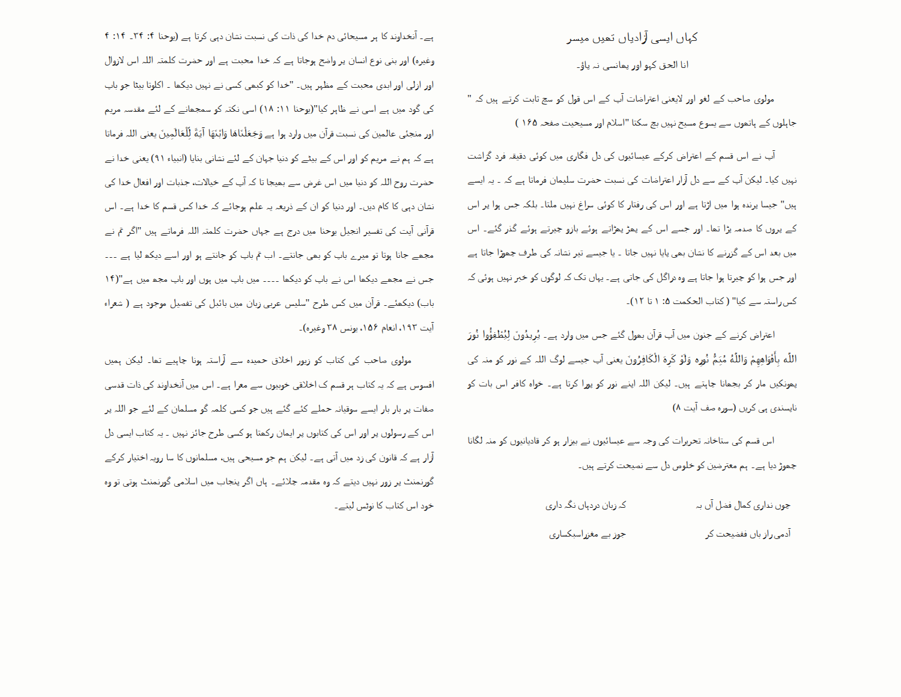کہاں ایسی آزادیاں تھیں میسر
انا الحق کہو اور پھانسی نہ پاؤ۔
مولوی صاحب کے لغو اور لایعنی اعتراضات آپ کے اس قول کو سچ ثابت کرتے ہیں کہ " جاہلوں کے ہاتھوں سے یسوع مسیح نہیں بچ سکتا "اسلام اور مسیحیت صفحہ ۱۶۵ )
آپ نے اس قسم کے اعتراض کرکے عیسائیوں کی دل فگاری میں کوئی دقیقہ فرد گزاشت نہیں کیا۔ لیکن آپ کے سے دل آزار اعتراضات کی نسبت حضرت سلیمان فرماتا ہے کہ ۔ یہ ایسے ہیں" جیسا پرندہ ہوا میں اڑتا ہے اور اس کی رفتار کا کوئی سراغ نہیں ملتا۔ بلکہ جس ہوا پر اس کے پروں کا صدمہ پڑا تھا۔ اور جسے اس کے پھڑ پھڑاتے ہوئے بازو چیرتے ہوئے گذر گئے۔ اس میں بعد اس کے گزرنے کا نشان بھی پایا نہیں جاتا ۔ یا جیسے تیر نشانہ کی طرف چھوڑا جاتا ہے اور جس ہوا کو چیرتا ہوا جاتا ہے وہ دراگل کی جاتی ہے۔ یہاں تک کہ لوگوں کو خبر نہیں ہوئی کہ کس راستہ سے کیا" ( کتاب الحکمت ۵: ۱ تا ۱۲)۔
اعتراض کرنے کے جنون میں آپ قرآن بھول گئے جس میں وارد ہے۔ یُرِیدُونَ لِیُطْفِؤُوا نُورَ اللّٰه بِأَفْوَاهِهِمْ وَاللّٰهُ مُتِمُّ نُورِه وَلَوْ کَرِهَ الْکَافِرُونَ یعنی آپ جیسے لوگ اللہ کے نور کو منہ کی پھونکیں مار کر بجھانا چاہتے ہیں۔ لیکن اللہ اپنے نور کو پورا کرتا ہے۔ خواہ کافر اس بات کو ناپسندی ہی کریں (سورہ صف آیت ۸)
اس قسم کی ستاخانہ تحریرات کی وجہ سے عیسائیوں نے بیزار ہو کر قادیانیوں کو منہ لگانا چھوڑ دیا ہے۔ ہم معترضین کو خلوص دل سے نصیحت کرتے ہیں۔
| چوں نداری کمال فضل آں بہ | کہ زبان دردہاں نگہ داری |
| آدمی راز باں ففضیحت کر | جوز بے مغزراسبکساری |
ہے۔ آنخداوند کا ہر مسیحائی دم خدا کی ذات کی نسبت نشان دہی کرتا ہے (یوحنا ۴: ۳۴۔ ۱۴: ۴ وغیرہ) اور بنی نوع انسان پر واضح ہوجاتا ہے کہ خدا محبت ہے اور حضرت کلمتہ اللہ اس لازوال اور ازلی اور ابدی محبت کے مظہر ہیں۔ "خدا کو کبھی کسی نے نہیں دیکھا ۔ اکلوتا بیٹا جو باپ کی گود میں ہے اسی نے ظاہر کیا"(یوحنا ۱۱: ۱۸) اسی نکتہ کو سمجھانے کے لئے مقدسہ مریم اور منجئی عالمین کی نسبت قرآن میں وارد ہوا ہے وَجَعَلْنَاهَا وَابْنَهَا آیَةً لِّلْعَالَمِینَ یعنی اللہ فرماتا ہے کہ ہم نے مریم کو اور اس کے بیٹے کو دنیا جہان کے لئے نشانی بنایا (انبیاء ۹۱) یعنی خدا نے حضرت روح اللہ کو دنیا میں اس غرض سے بھیجا تا کہ آپ کے خیالات، جذبات اور افعال خدا کی نشان دہی کا کام دیں۔ اور دنیا کو ان کے ذریعہ یہ علم ہوجائے کہ خدا کس قسم کا خدا ہے۔ اس قرآنی آیت کی تفسیر انجیل یوحنا میں درج ہے جہاں حضرت کلمتہ اللہ فرماتے ہیں "اگر تم نے مجھے جانا ہوتا تو میرے باپ کو بھی جانتے۔ اب تم باپ کو جانتے ہو اور اسے دیکھ لیا ہے ۔۔۔ جس نے مجھے دیکھا اس نے باپ کو دیکھا ۔۔۔۔ میں باپ میں ہوں اور باپ مجھ میں ہے"(۱۴ باب) دیکھئے۔ قرآن میں کس طرح "سلیس عربی زبان میں بائبل کی تفصیل موجود ہے ( شعراء آیت ۱۹۳، انعام ۱۵۶، یونس ۳۸ وغیرہ)۔
مولوی صاحب کی کتاب کو زیور اخلاق حمیدہ سے آراستہ ہونا چاہیے تھا۔ لیکن ہمیں افسوس ہے کہ یہ کتاب ہر قسم ک اخلاقی خوبیوں سے معرا ہے۔ اس میں آنخداوند کی ذات قدسی صفات پر بار بار ایسے سوقیانہ حملے کئے گئے ہیں جو کسی کلمہ گو مسلمان کے لئے جو اللہ پر اس کے رسولوں پر اور اس کی کتابوں پر ایمان رکھتا ہو کسی طرح جائز نہیں ۔ یہ کتاب ایسی دل آزار ہے کہ قانون کی زد میں آتی ہے۔ لیکن ہم جو مسیحی ہیں، مسلمانوں کا سا رویہ اختیار کرکے گورنمنٹ پر زور نہیں دیتے کہ وہ مقدمہ چلائے۔ ہاں اگر پنجاب میں اسلامی گورنمنٹ ہوتی تو وہ خود اس کتاب کا نوٹس لیتے۔